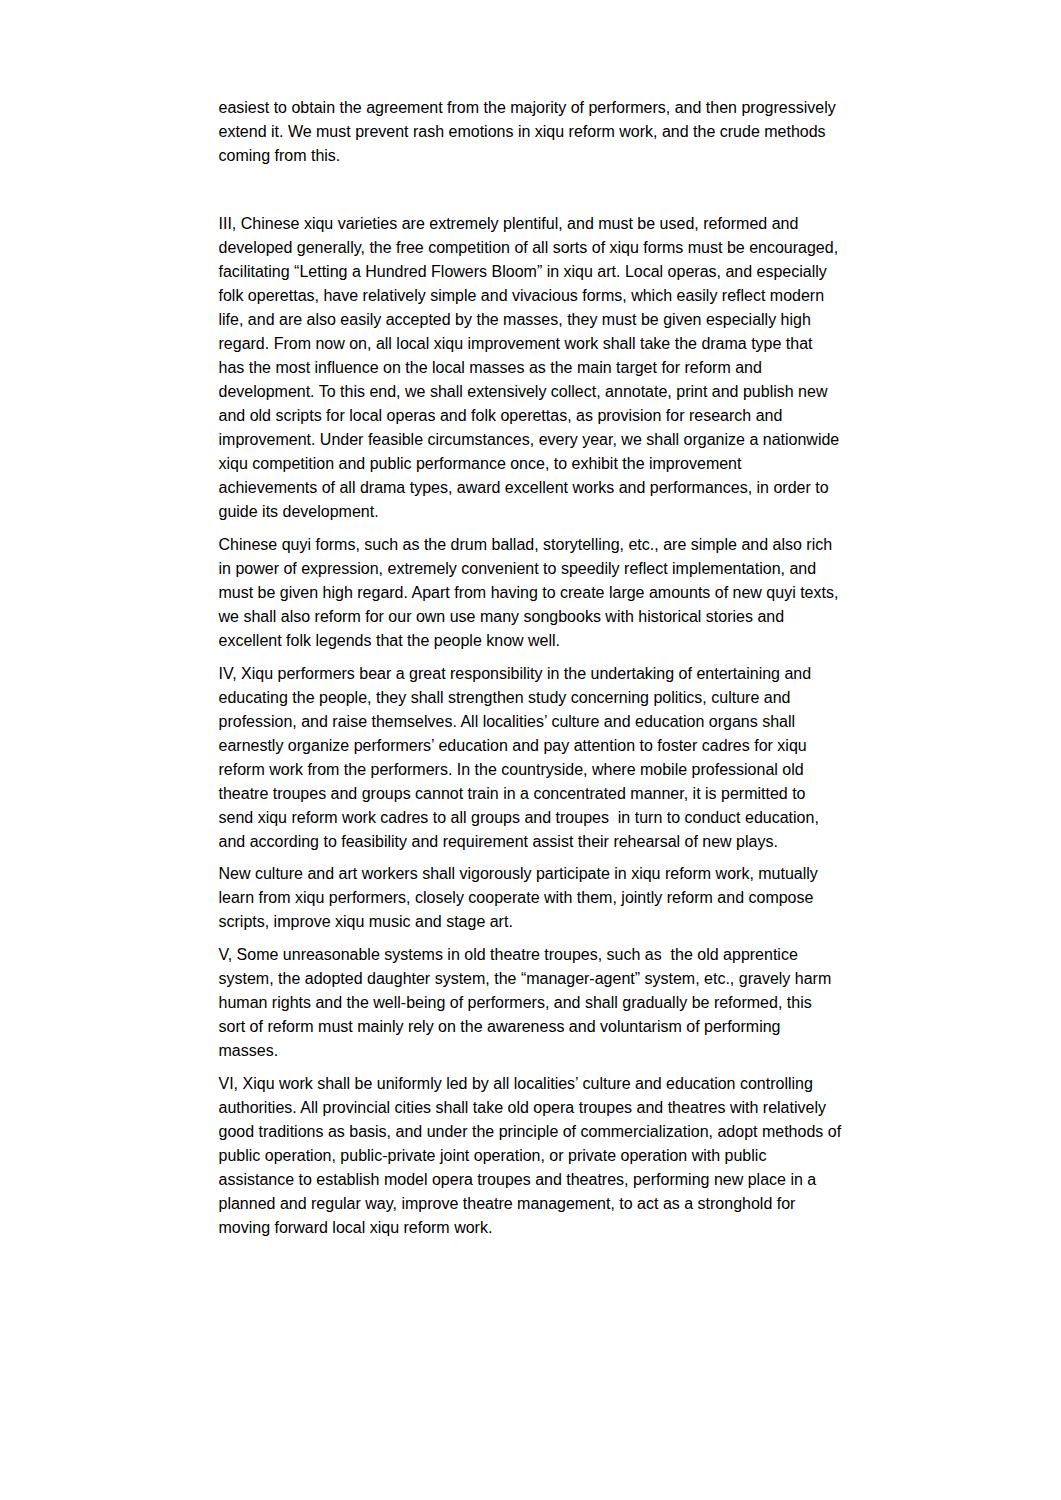easiest to obtain the agreement from the majority of performers, and then progressively extend it. We must prevent rash emotions in xiqu reform work, and the crude methods coming from this.
III, Chinese xiqu varieties are extremely plentiful, and must be used, reformed and developed generally, the free competition of all sorts of xiqu forms must be encouraged, facilitating “Letting a Hundred Flowers Bloom” in xiqu art. Local operas, and especially folk operettas, have relatively simple and vivacious forms, which easily reflect modern life, and are also easily accepted by the masses, they must be given especially high regard. From now on, all local xiqu improvement work shall take the drama type that has the most influence on the local masses as the main target for reform and development. To this end, we shall extensively collect, annotate, print and publish new and old scripts for local operas and folk operettas, as provision for research and improvement. Under feasible circumstances, every year, we shall organize a nationwide xiqu competition and public performance once, to exhibit the improvement achievements of all drama types, award excellent works and performances, in order to guide its development.
Chinese quyi forms, such as the drum ballad, storytelling, etc., are simple and also rich in power of expression, extremely convenient to speedily reflect implementation, and must be given high regard. Apart from having to create large amounts of new quyi texts, we shall also reform for our own use many songbooks with historical stories and excellent folk legends that the people know well.
IV, Xiqu performers bear a great responsibility in the undertaking of entertaining and educating the people, they shall strengthen study concerning politics, culture and profession, and raise themselves. All localities’ culture and education organs shall earnestly organize performers’ education and pay attention to foster cadres for xiqu reform work from the performers. In the countryside, where mobile professional old theatre troupes and groups cannot train in a concentrated manner, it is permitted to send xiqu reform work cadres to all groups and troupes in turn to conduct education, and according to feasibility and requirement assist their rehearsal of new plays.
New culture and art workers shall vigorously participate in xiqu reform work, mutually learn from xiqu performers, closely cooperate with them, jointly reform and compose scripts, improve xiqu music and stage art.
V, Some unreasonable systems in old theatre troupes, such as the old apprentice system, the adopted daughter system, the “manager-agent” system, etc., gravely harm human rights and the well-being of performers, and shall gradually be reformed, this sort of reform must mainly rely on the awareness and voluntarism of performing masses.
VI, Xiqu work shall be uniformly led by all localities’ culture and education controlling authorities. All provincial cities shall take old opera troupes and theatres with relatively good traditions as basis, and under the principle of commercialization, adopt methods of public operation, public-private joint operation, or private operation with public assistance to establish model opera troupes and theatres, performing new place in a planned and regular way, improve theatre management, to act as a stronghold for moving forward local xiqu reform work.